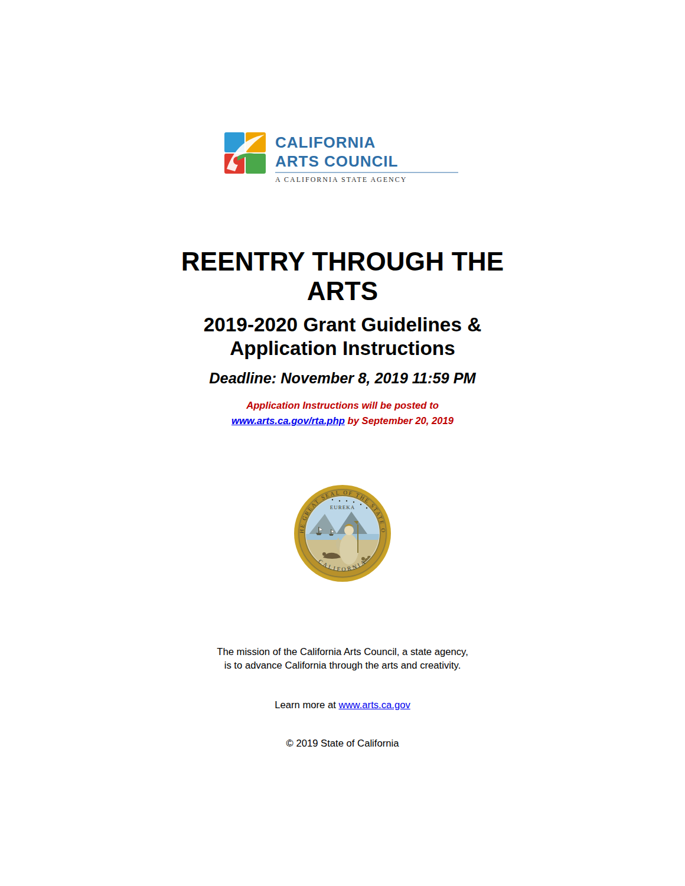CALIFORNIA ARTS COUNCIL A CALIFORNIA STATE AGENCY
REENTRY THROUGH THE ARTS
2019-2020 Grant Guidelines &
Application Instructions
Deadline: November 8, 2019 11:59 PM
Application Instructions will be posted to
www.arts.ca.gov/rta.php by September 20, 2019
EUREKA THE GREAT SEAL OF THE STATE OF CALIFORNIA
The mission of the California Arts Council, a state agency,
is to advance California through the arts and creativity.
Learn more at www.arts.ca.gov
© 2019 State of California